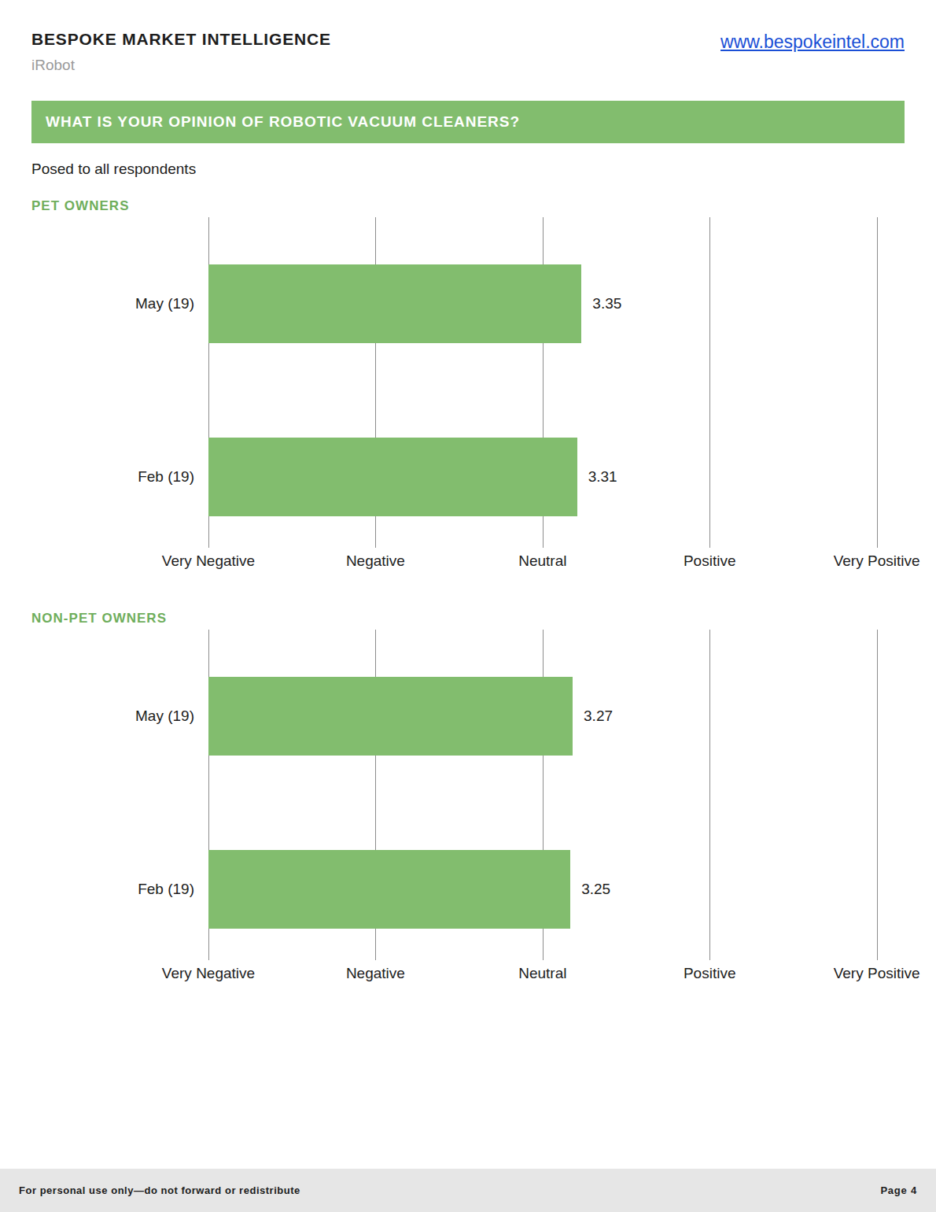Bespoke Market Intelligence
iRobot
www.bespokeintel.com
What is your opinion of robotic vacuum cleaners?
Posed to all respondents
Pet Owners
May (19) Feb (19)
3.35
3.31
Very Negative Negative Neutral Positive Very Positive
Non-Pet Owners
May (19) Feb (19)
3.27
3.25
Very Negative Negative Neutral Positive Very Positive
For personal use only—do not forward or redistribute
Page 4